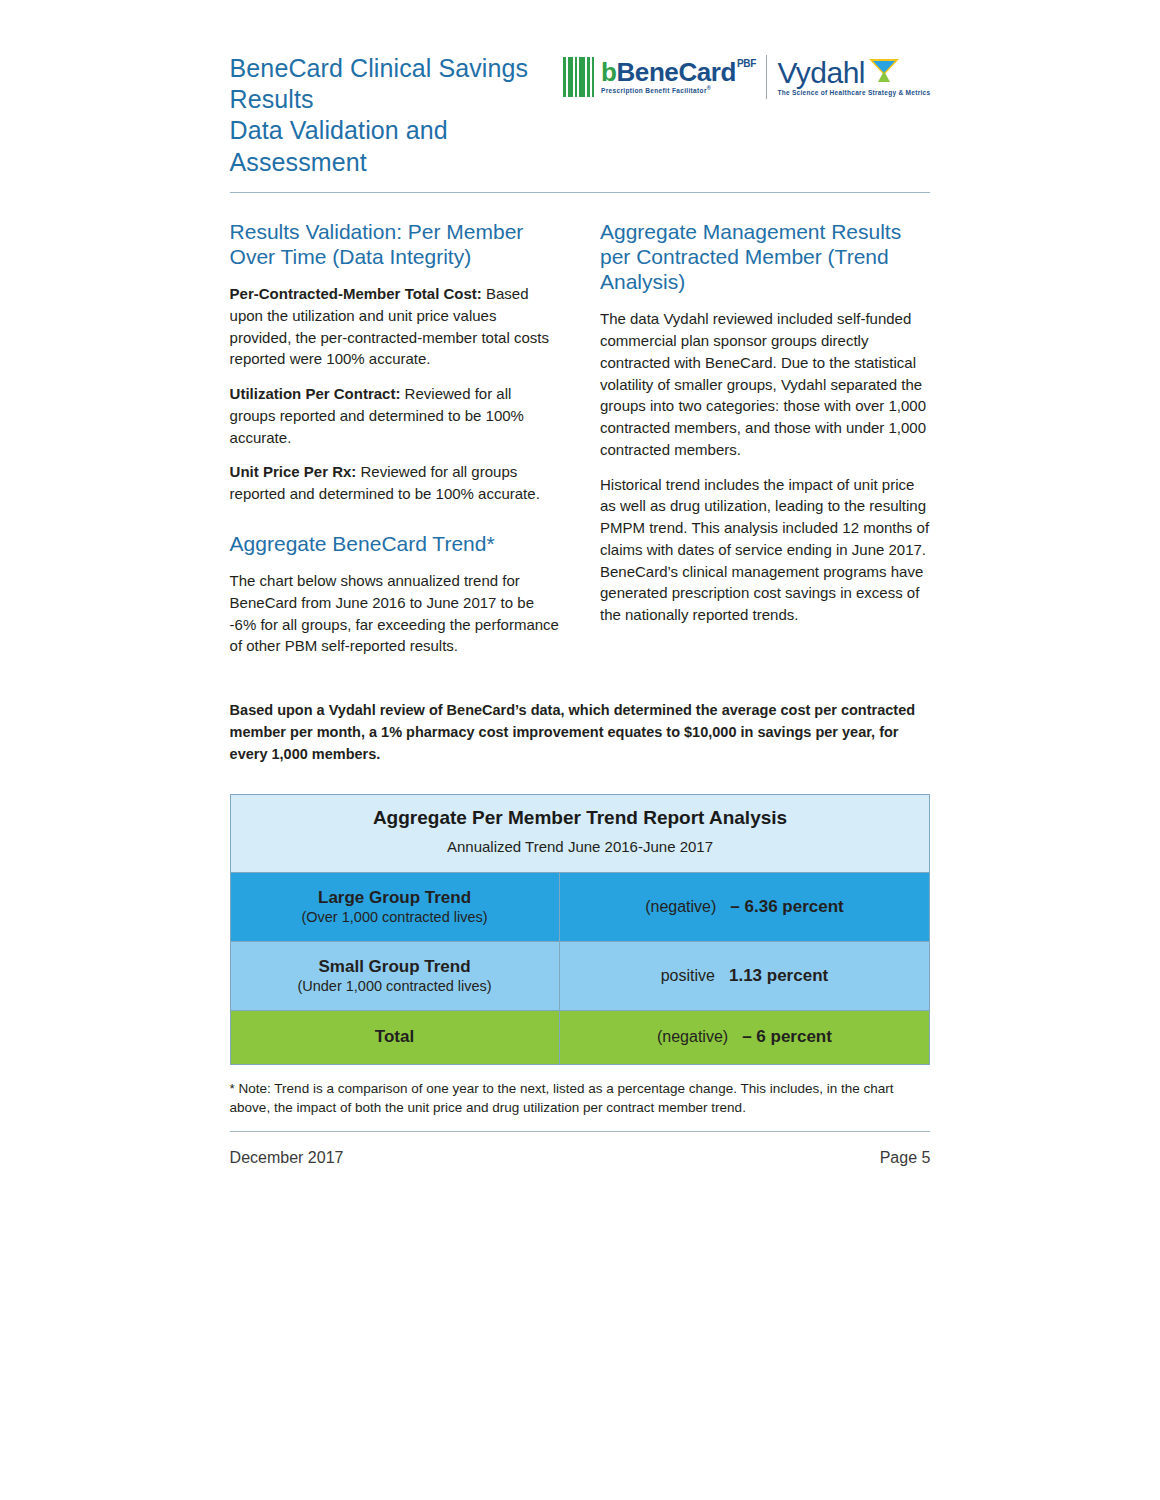BeneCard Clinical Savings Results
Data Validation and Assessment
b BeneCardPBF
Prescription Benefit Facilitator®
Vydahl
The Science of Healthcare Strategy & Metrics
Results Validation: Per Member Over Time (Data Integrity)
Per-Contracted-Member Total Cost: Based upon the utilization and unit price values provided, the per-contracted-member total costs reported were 100% accurate.
Utilization Per Contract: Reviewed for all groups reported and determined to be 100% accurate.
Unit Price Per Rx: Reviewed for all groups reported and determined to be 100% accurate.
Aggregate BeneCard Trend*
The chart below shows annualized trend for BeneCard from June 2016 to June 2017 to be -6% for all groups, far exceeding the performance of other PBM self-reported results.
Aggregate Management Results per Contracted Member (Trend Analysis)
The data Vydahl reviewed included self-funded commercial plan sponsor groups directly contracted with BeneCard. Due to the statistical volatility of smaller groups, Vydahl separated the groups into two categories: those with over 1,000 contracted members, and those with under 1,000 contracted members.
Historical trend includes the impact of unit price as well as drug utilization, leading to the resulting PMPM trend. This analysis included 12 months of claims with dates of service ending in June 2017. BeneCard’s clinical management programs have generated prescription cost savings in excess of the nationally reported trends.
Based upon a Vydahl review of BeneCard’s data, which determined the average cost per contracted member per month, a 1% pharmacy cost improvement equates to $10,000 in savings per year, for every 1,000 members.
| Aggregate Per Member Trend Report Analysis Annualized Trend June 2016-June 2017 |
| Large Group Trend (Over 1,000 contracted lives) | (negative) – 6.36 percent |
| Small Group Trend (Under 1,000 contracted lives) | positive 1.13 percent |
| Total | (negative) – 6 percent |
* Note: Trend is a comparison of one year to the next, listed as a percentage change. This includes, in the chart above, the impact of both the unit price and drug utilization per contract member trend.
December 2017 Page 5